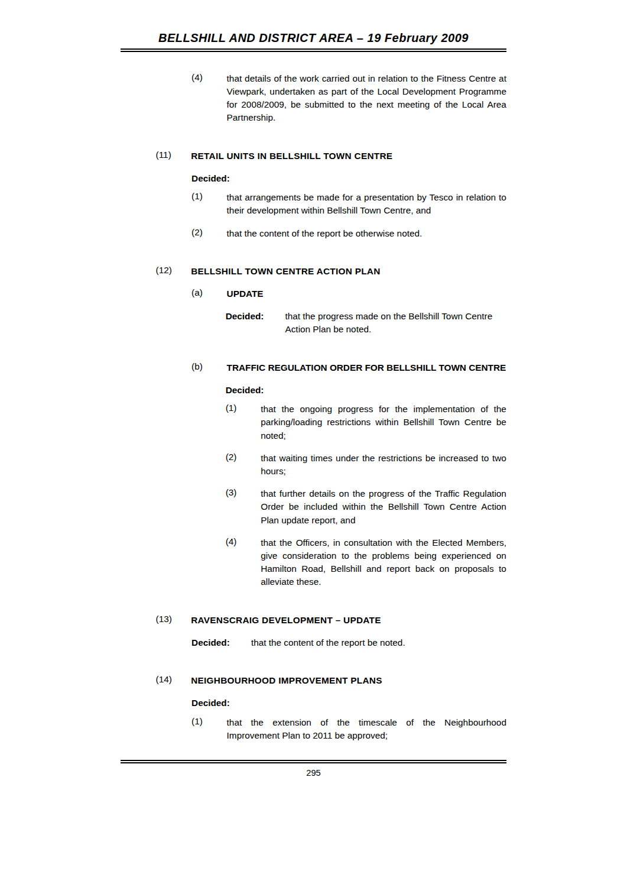BELLSHILL AND DISTRICT AREA – 19 February 2009
(4)
that details of the work carried out in relation to the Fitness Centre at Viewpark, undertaken as part of the Local Development Programme for 2008/2009, be submitted to the next meeting of the Local Area Partnership.
(11)
RETAIL UNITS IN BELLSHILL TOWN CENTRE
Decided:
(1)
that arrangements be made for a presentation by Tesco in relation to their development within Bellshill Town Centre, and
(2)
that the content of the report be otherwise noted.
(12)
BELLSHILL TOWN CENTRE ACTION PLAN
(a)
UPDATE
Decided:
that the progress made on the Bellshill Town Centre Action Plan be noted.
(b)
TRAFFIC REGULATION ORDER FOR BELLSHILL TOWN CENTRE
Decided:
(1)
that the ongoing progress for the implementation of the parking/loading restrictions within Bellshill Town Centre be noted;
(2)
that waiting times under the restrictions be increased to two hours;
(3)
that further details on the progress of the Traffic Regulation Order be included within the Bellshill Town Centre Action Plan update report, and
(4)
that the Officers, in consultation with the Elected Members, give consideration to the problems being experienced on Hamilton Road, Bellshill and report back on proposals to alleviate these.
(13)
RAVENSCRAIG DEVELOPMENT – UPDATE
Decided:
that the content of the report be noted.
(14)
NEIGHBOURHOOD IMPROVEMENT PLANS
Decided:
(1)
that the extension of the timescale of the Neighbourhood Improvement Plan to 2011 be approved;
295